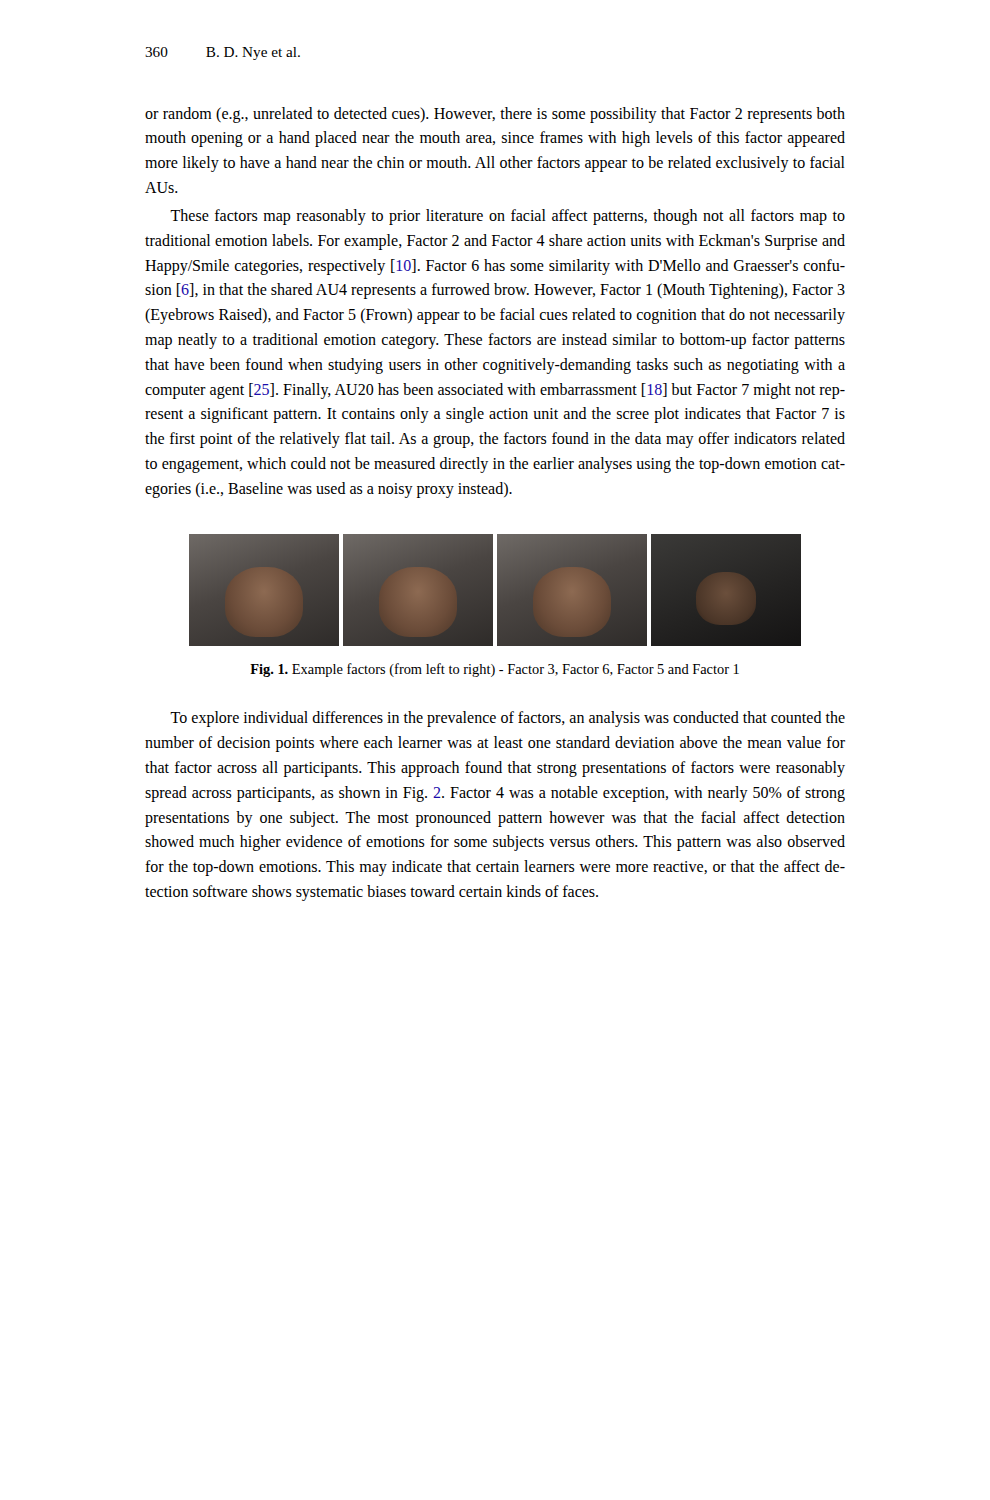360 B. D. Nye et al.
or random (e.g., unrelated to detected cues). However, there is some possibility that Factor 2 represents both mouth opening or a hand placed near the mouth area, since frames with high levels of this factor appeared more likely to have a hand near the chin or mouth. All other factors appear to be related exclusively to facial AUs.
These factors map reasonably to prior literature on facial affect patterns, though not all factors map to traditional emotion labels. For example, Factor 2 and Factor 4 share action units with Eckman's Surprise and Happy/Smile categories, respectively [10]. Factor 6 has some similarity with D'Mello and Graesser's confusion [6], in that the shared AU4 represents a furrowed brow. However, Factor 1 (Mouth Tightening), Factor 3 (Eyebrows Raised), and Factor 5 (Frown) appear to be facial cues related to cognition that do not necessarily map neatly to a traditional emotion category. These factors are instead similar to bottom-up factor patterns that have been found when studying users in other cognitively-demanding tasks such as negotiating with a computer agent [25]. Finally, AU20 has been associated with embarrassment [18] but Factor 7 might not represent a significant pattern. It contains only a single action unit and the scree plot indicates that Factor 7 is the first point of the relatively flat tail. As a group, the factors found in the data may offer indicators related to engagement, which could not be measured directly in the earlier analyses using the top-down emotion categories (i.e., Baseline was used as a noisy proxy instead).
Fig. 1. Example factors (from left to right) - Factor 3, Factor 6, Factor 5 and Factor 1
To explore individual differences in the prevalence of factors, an analysis was conducted that counted the number of decision points where each learner was at least one standard deviation above the mean value for that factor across all participants. This approach found that strong presentations of factors were reasonably spread across participants, as shown in Fig. 2. Factor 4 was a notable exception, with nearly 50% of strong presentations by one subject. The most pronounced pattern however was that the facial affect detection showed much higher evidence of emotions for some subjects versus others. This pattern was also observed for the top-down emotions. This may indicate that certain learners were more reactive, or that the affect detection software shows systematic biases toward certain kinds of faces.